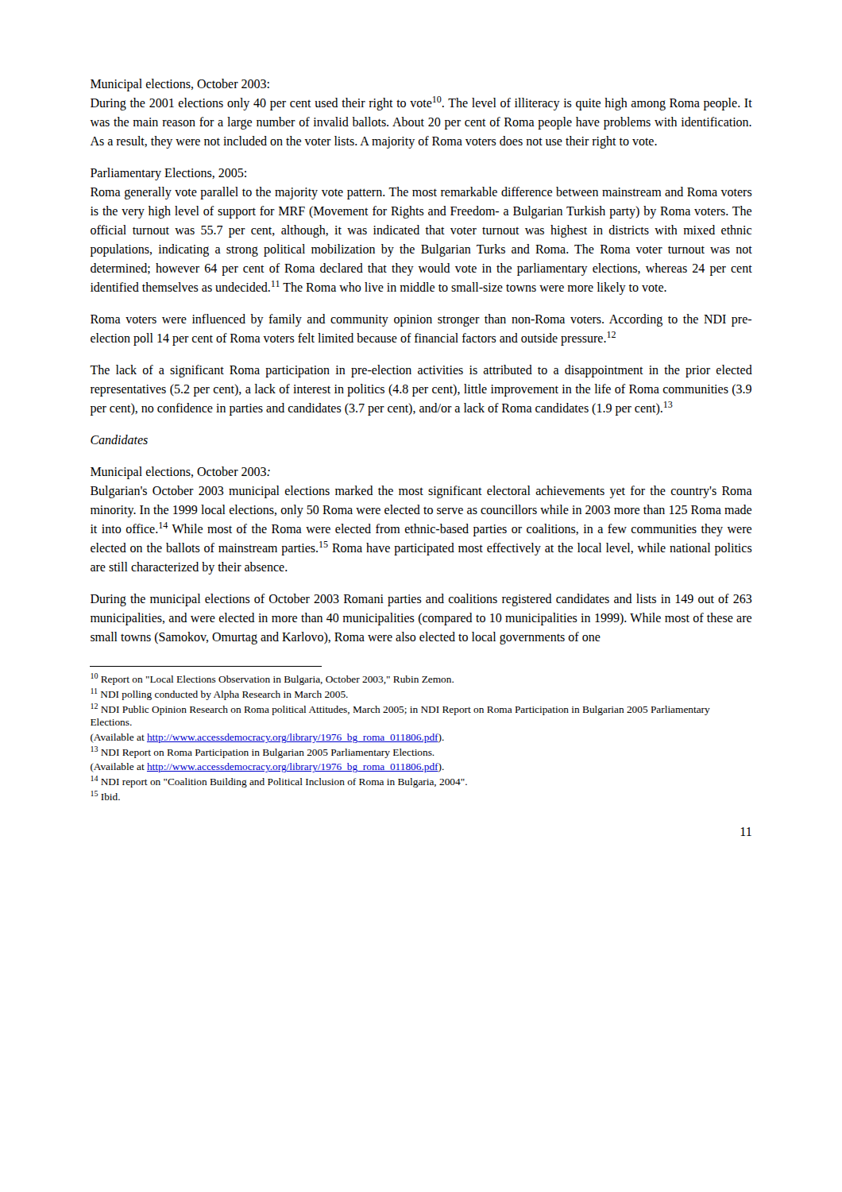Municipal elections, October 2003:
During the 2001 elections only 40 per cent used their right to vote10. The level of illiteracy is quite high among Roma people. It was the main reason for a large number of invalid ballots. About 20 per cent of Roma people have problems with identification. As a result, they were not included on the voter lists. A majority of Roma voters does not use their right to vote.
Parliamentary Elections, 2005:
Roma generally vote parallel to the majority vote pattern. The most remarkable difference between mainstream and Roma voters is the very high level of support for MRF (Movement for Rights and Freedom- a Bulgarian Turkish party) by Roma voters. The official turnout was 55.7 per cent, although, it was indicated that voter turnout was highest in districts with mixed ethnic populations, indicating a strong political mobilization by the Bulgarian Turks and Roma. The Roma voter turnout was not determined; however 64 per cent of Roma declared that they would vote in the parliamentary elections, whereas 24 per cent identified themselves as undecided.11 The Roma who live in middle to small-size towns were more likely to vote.
Roma voters were influenced by family and community opinion stronger than non-Roma voters. According to the NDI pre-election poll 14 per cent of Roma voters felt limited because of financial factors and outside pressure.12
The lack of a significant Roma participation in pre-election activities is attributed to a disappointment in the prior elected representatives (5.2 per cent), a lack of interest in politics (4.8 per cent), little improvement in the life of Roma communities (3.9 per cent), no confidence in parties and candidates (3.7 per cent), and/or a lack of Roma candidates (1.9 per cent).13
Candidates
Municipal elections, October 2003:
Bulgarian's October 2003 municipal elections marked the most significant electoral achievements yet for the country's Roma minority. In the 1999 local elections, only 50 Roma were elected to serve as councillors while in 2003 more than 125 Roma made it into office.14 While most of the Roma were elected from ethnic-based parties or coalitions, in a few communities they were elected on the ballots of mainstream parties.15 Roma have participated most effectively at the local level, while national politics are still characterized by their absence.
During the municipal elections of October 2003 Romani parties and coalitions registered candidates and lists in 149 out of 263 municipalities, and were elected in more than 40 municipalities (compared to 10 municipalities in 1999). While most of these are small towns (Samokov, Omurtag and Karlovo), Roma were also elected to local governments of one
10 Report on "Local Elections Observation in Bulgaria, October 2003," Rubin Zemon.
11 NDI polling conducted by Alpha Research in March 2005.
12 NDI Public Opinion Research on Roma political Attitudes, March 2005; in NDI Report on Roma Participation in Bulgarian 2005 Parliamentary Elections.
(Available at http://www.accessdemocracy.org/library/1976_bg_roma_011806.pdf).
13 NDI Report on Roma Participation in Bulgarian 2005 Parliamentary Elections.
(Available at http://www.accessdemocracy.org/library/1976_bg_roma_011806.pdf).
14 NDI report on "Coalition Building and Political Inclusion of Roma in Bulgaria, 2004".
15 Ibid.
11